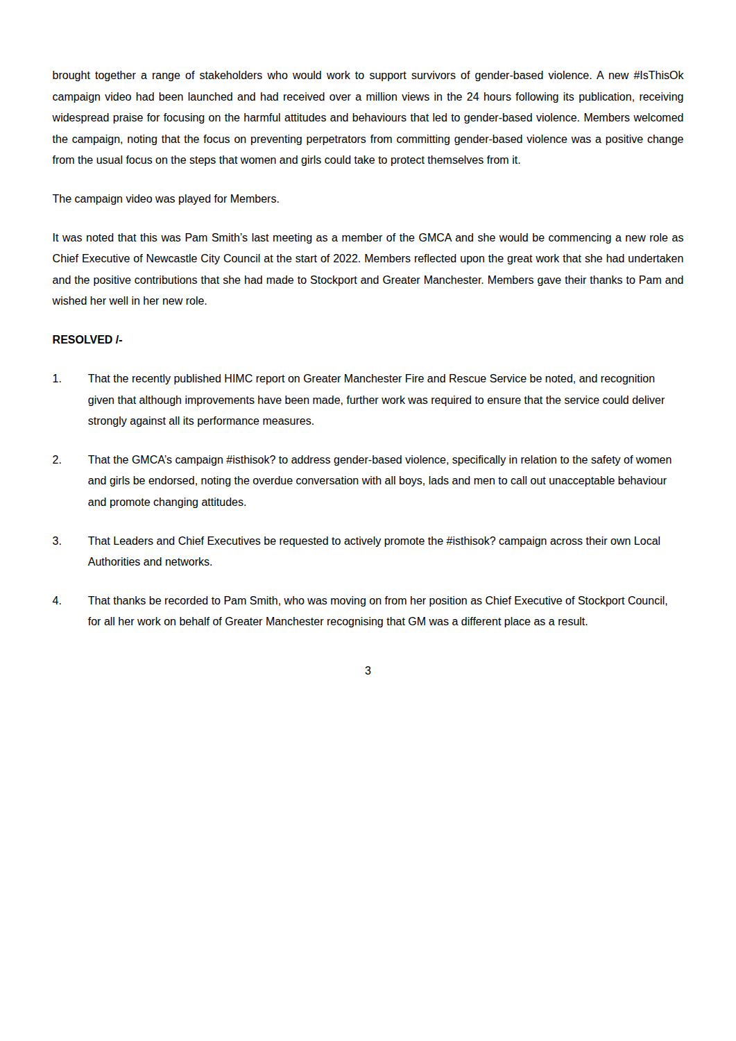brought together a range of stakeholders who would work to support survivors of gender-based violence. A new #IsThisOk campaign video had been launched and had received over a million views in the 24 hours following its publication, receiving widespread praise for focusing on the harmful attitudes and behaviours that led to gender-based violence. Members welcomed the campaign, noting that the focus on preventing perpetrators from committing gender-based violence was a positive change from the usual focus on the steps that women and girls could take to protect themselves from it.
The campaign video was played for Members.
It was noted that this was Pam Smith’s last meeting as a member of the GMCA and she would be commencing a new role as Chief Executive of Newcastle City Council at the start of 2022. Members reflected upon the great work that she had undertaken and the positive contributions that she had made to Stockport and Greater Manchester. Members gave their thanks to Pam and wished her well in her new role.
RESOLVED /-
That the recently published HIMC report on Greater Manchester Fire and Rescue Service be noted, and recognition given that although improvements have been made, further work was required to ensure that the service could deliver strongly against all its performance measures.
That the GMCA’s campaign #isthisok? to address gender-based violence, specifically in relation to the safety of women and girls be endorsed, noting the overdue conversation with all boys, lads and men to call out unacceptable behaviour and promote changing attitudes.
That Leaders and Chief Executives be requested to actively promote the #isthisok? campaign across their own Local Authorities and networks.
That thanks be recorded to Pam Smith, who was moving on from her position as Chief Executive of Stockport Council, for all her work on behalf of Greater Manchester recognising that GM was a different place as a result.
3